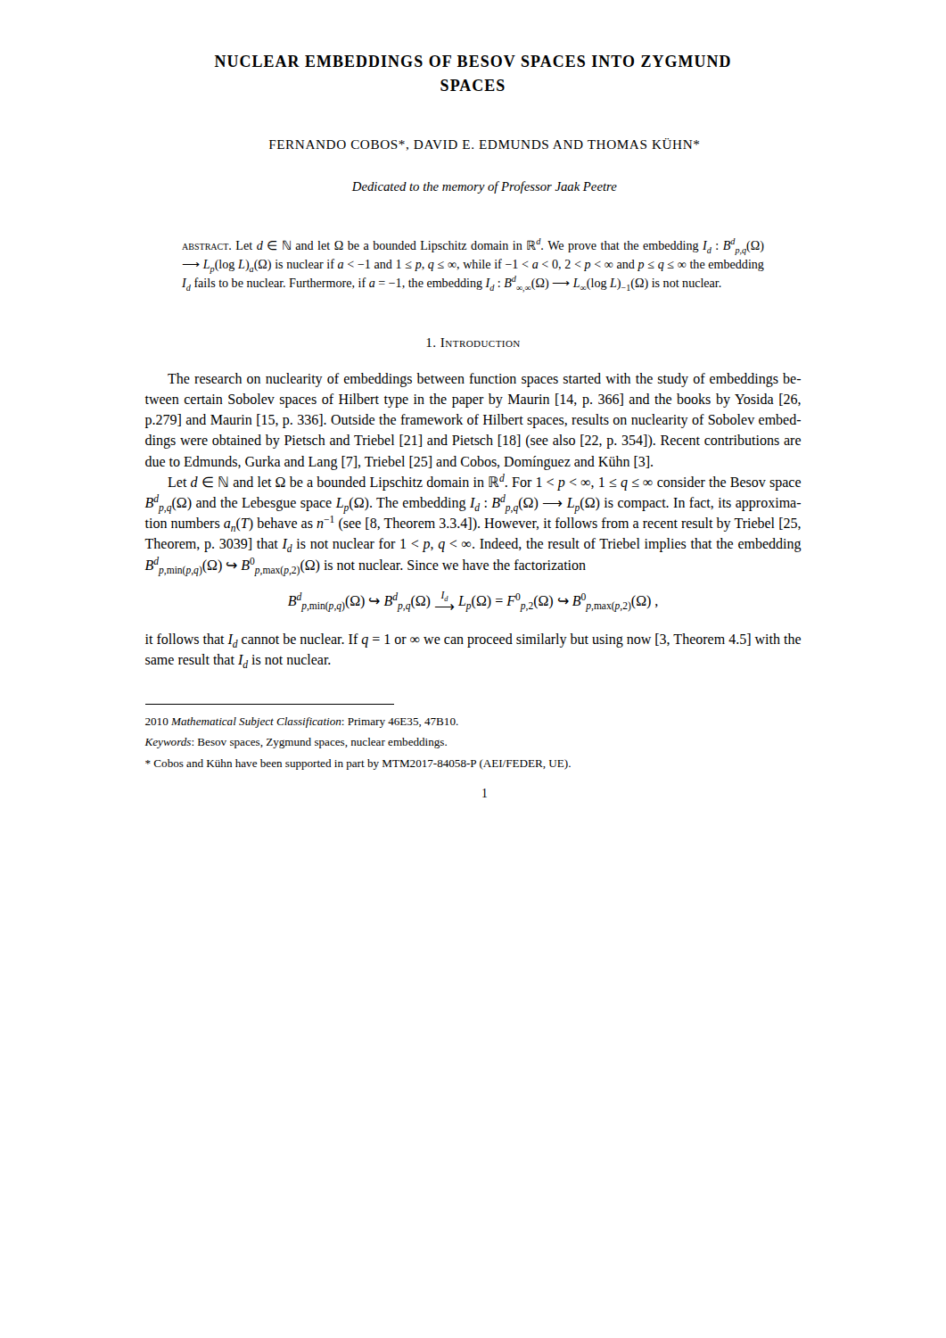Nuclear embeddings of Besov spaces into Zygmund
spaces
Fernando Cobos*, David E. Edmunds and Thomas Kühn*
Dedicated to the memory of Professor Jaak Peetre
Abstract. Let d ∈ ℕ and let Ω be a bounded Lipschitz domain in ℝd. We prove that the embedding Id : Bdp,q(Ω) ⟶ Lp(log L)a(Ω) is nuclear if a < −1 and 1 ≤ p, q ≤ ∞, while if −1 < a < 0, 2 < p < ∞ and p ≤ q ≤ ∞ the embedding Id fails to be nuclear. Furthermore, if a = −1, the embedding Id : Bd∞,∞(Ω) ⟶ L∞(log L)−1(Ω) is not nuclear.
1. Introduction
The research on nuclearity of embeddings between function spaces started with the study of embeddings between certain Sobolev spaces of Hilbert type in the paper by Maurin [14, p. 366] and the books by Yosida [26, p.279] and Maurin [15, p. 336]. Outside the framework of Hilbert spaces, results on nuclearity of Sobolev embeddings were obtained by Pietsch and Triebel [21] and Pietsch [18] (see also [22, p. 354]). Recent contributions are due to Edmunds, Gurka and Lang [7], Triebel [25] and Cobos, Domínguez and Kühn [3].
Let d ∈ ℕ and let Ω be a bounded Lipschitz domain in ℝd. For 1 < p < ∞, 1 ≤ q ≤ ∞ consider the Besov space Bdp,q(Ω) and the Lebesgue space Lp(Ω). The embedding Id : Bdp,q(Ω) ⟶ Lp(Ω) is compact. In fact, its approximation numbers an(T) behave as n−1 (see [8, Theorem 3.3.4]). However, it follows from a recent result by Triebel [25, Theorem, p. 3039] that Id is not nuclear for 1 < p, q < ∞. Indeed, the result of Triebel implies that the embedding Bdp,min(p,q)(Ω) ↪ B0p,max(p,2)(Ω) is not nuclear. Since we have the factorization
Bdp,min(p,q)(Ω) ↪ Bdp,q(Ω) Id⟶ Lp(Ω) = F0p,2(Ω) ↪ B0p,max(p,2)(Ω) ,
it follows that Id cannot be nuclear. If q = 1 or ∞ we can proceed similarly but using now [3, Theorem 4.5] with the same result that Id is not nuclear.
2010 Mathematical Subject Classification: Primary 46E35, 47B10.
Keywords: Besov spaces, Zygmund spaces, nuclear embeddings.
* Cobos and Kühn have been supported in part by MTM2017-84058-P (AEI/FEDER, UE).
1